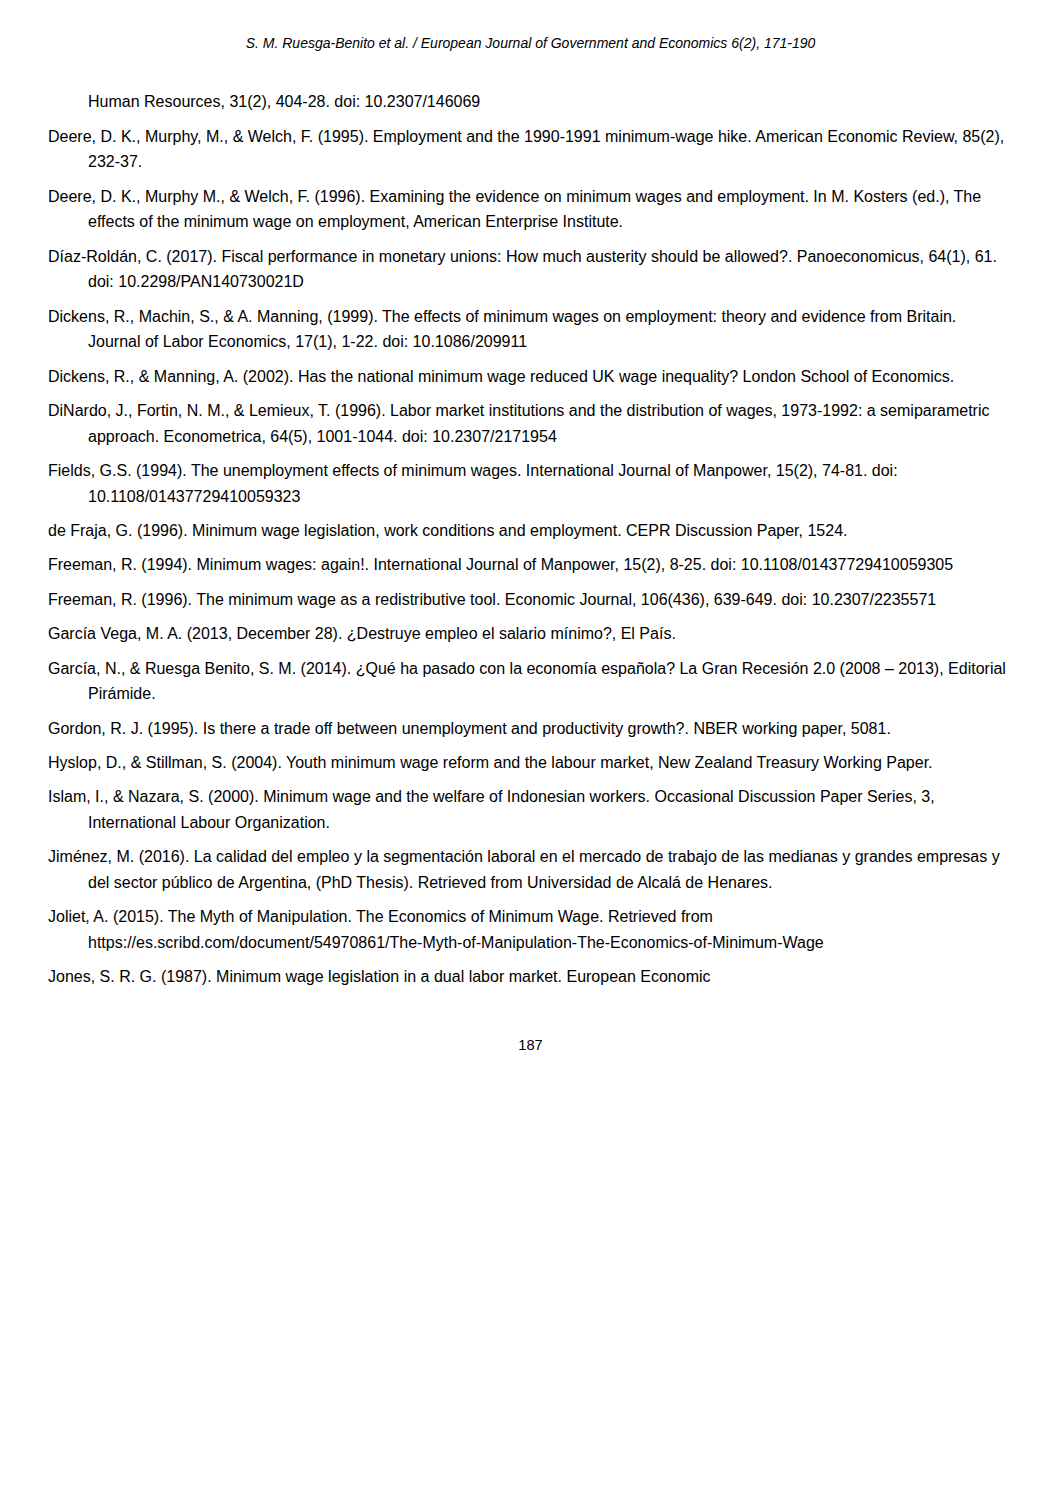S. M. Ruesga-Benito et al. / European Journal of Government and Economics 6(2), 171-190
Human Resources, 31(2), 404-28. doi: 10.2307/146069
Deere, D. K., Murphy, M., & Welch, F. (1995). Employment and the 1990-1991 minimum-wage hike. American Economic Review, 85(2), 232-37.
Deere, D. K., Murphy M., & Welch, F. (1996). Examining the evidence on minimum wages and employment. In M. Kosters (ed.), The effects of the minimum wage on employment, American Enterprise Institute.
Díaz-Roldán, C. (2017). Fiscal performance in monetary unions: How much austerity should be allowed?. Panoeconomicus, 64(1), 61. doi: 10.2298/PAN140730021D
Dickens, R., Machin, S., & A. Manning, (1999). The effects of minimum wages on employment: theory and evidence from Britain. Journal of Labor Economics, 17(1), 1-22. doi: 10.1086/209911
Dickens, R., & Manning, A. (2002). Has the national minimum wage reduced UK wage inequality? London School of Economics.
DiNardo, J., Fortin, N. M., & Lemieux, T. (1996). Labor market institutions and the distribution of wages, 1973-1992: a semiparametric approach. Econometrica, 64(5), 1001-1044. doi: 10.2307/2171954
Fields, G.S. (1994). The unemployment effects of minimum wages. International Journal of Manpower, 15(2), 74-81. doi: 10.1108/01437729410059323
de Fraja, G. (1996). Minimum wage legislation, work conditions and employment. CEPR Discussion Paper, 1524.
Freeman, R. (1994). Minimum wages: again!. International Journal of Manpower, 15(2), 8-25. doi: 10.1108/01437729410059305
Freeman, R. (1996). The minimum wage as a redistributive tool. Economic Journal, 106(436), 639-649. doi: 10.2307/2235571
García Vega, M. A. (2013, December 28). ¿Destruye empleo el salario mínimo?, El País.
García, N., & Ruesga Benito, S. M. (2014). ¿Qué ha pasado con la economía española? La Gran Recesión 2.0 (2008 – 2013), Editorial Pirámide.
Gordon, R. J. (1995). Is there a trade off between unemployment and productivity growth?. NBER working paper, 5081.
Hyslop, D., & Stillman, S. (2004). Youth minimum wage reform and the labour market, New Zealand Treasury Working Paper.
Islam, I., & Nazara, S. (2000). Minimum wage and the welfare of Indonesian workers. Occasional Discussion Paper Series, 3, International Labour Organization.
Jiménez, M. (2016). La calidad del empleo y la segmentación laboral en el mercado de trabajo de las medianas y grandes empresas y del sector público de Argentina, (PhD Thesis). Retrieved from Universidad de Alcalá de Henares.
Joliet, A. (2015). The Myth of Manipulation. The Economics of Minimum Wage. Retrieved from https://es.scribd.com/document/54970861/The-Myth-of-Manipulation-The-Economics-of-Minimum-Wage
Jones, S. R. G. (1987). Minimum wage legislation in a dual labor market. European Economic
187